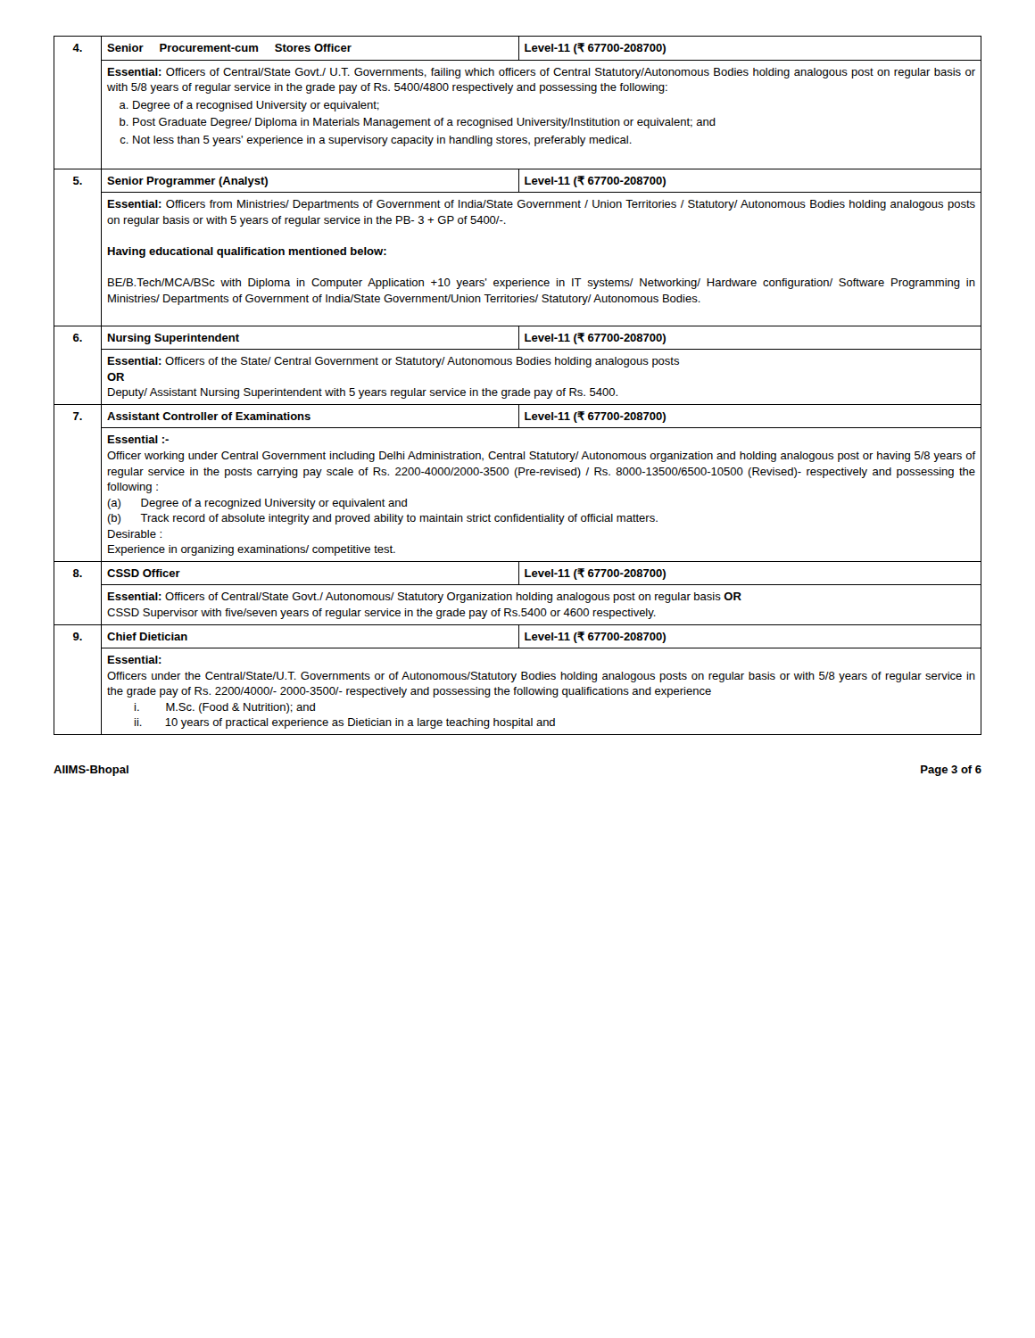| 4. | Senior Procurement-cum Stores Officer | Level-11 (₹ 67700-208700) |
| Essential: Officers of Central/State Govt./ U.T. Governments, failing which officers of Central Statutory/Autonomous Bodies holding analogous post on regular basis or with 5/8 years of regular service in the grade pay of Rs. 5400/4800 respectively and possessing the following: Degree of a recognised University or equivalent; Post Graduate Degree/ Diploma in Materials Management of a recognised University/Institution or equivalent; and Not less than 5 years' experience in a supervisory capacity in handling stores, preferably medical. |
| 5. | Senior Programmer (Analyst) | Level-11 (₹ 67700-208700) |
| Essential: Officers from Ministries/ Departments of Government of India/State Government / Union Territories / Statutory/ Autonomous Bodies holding analogous posts on regular basis or with 5 years of regular service in the PB- 3 + GP of 5400/-. Having educational qualification mentioned below: BE/B.Tech/MCA/BSc with Diploma in Computer Application +10 years' experience in IT systems/ Networking/ Hardware configuration/ Software Programming in Ministries/ Departments of Government of India/State Government/Union Territories/ Statutory/ Autonomous Bodies. |
| 6. | Nursing Superintendent | Level-11 (₹ 67700-208700) |
| Essential: Officers of the State/ Central Government or Statutory/ Autonomous Bodies holding analogous posts OR Deputy/ Assistant Nursing Superintendent with 5 years regular service in the grade pay of Rs. 5400. |
| 7. | Assistant Controller of Examinations | Level-11 (₹ 67700-208700) |
| Essential :- Officer working under Central Government including Delhi Administration, Central Statutory/ Autonomous organization and holding analogous post or having 5/8 years of regular service in the posts carrying pay scale of Rs. 2200-4000/2000-3500 (Pre-revised) / Rs. 8000-13500/6500-10500 (Revised)- respectively and possessing the following : (a) Degree of a recognized University or equivalent and (b) Track record of absolute integrity and proved ability to maintain strict confidentiality of official matters. Desirable : Experience in organizing examinations/ competitive test. |
| 8. | CSSD Officer | Level-11 (₹ 67700-208700) |
| Essential: Officers of Central/State Govt./ Autonomous/ Statutory Organization holding analogous post on regular basis OR CSSD Supervisor with five/seven years of regular service in the grade pay of Rs.5400 or 4600 respectively. |
| 9. | Chief Dietician | Level-11 (₹ 67700-208700) |
| Essential: Officers under the Central/State/U.T. Governments or of Autonomous/Statutory Bodies holding analogous posts on regular basis or with 5/8 years of regular service in the grade pay of Rs. 2200/4000/- 2000-3500/- respectively and possessing the following qualifications and experience i. M.Sc. (Food & Nutrition); and ii. 10 years of practical experience as Dietician in a large teaching hospital and |
AIIMS-Bhopal
Page 3 of 6